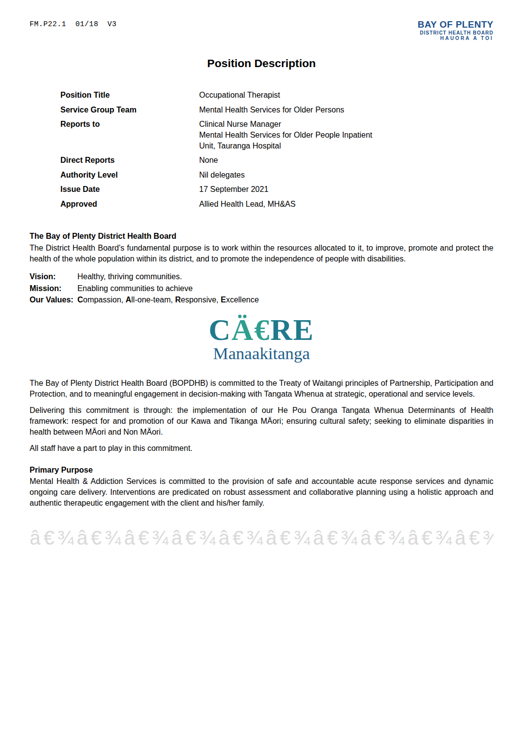FM.P22.1 01/18 V3
BAY OF PLENTY
DISTRICT HEALTH BOARD
HAUORA A TOI
Position Description
| Position Title | Occupational Therapist |
| Service Group Team | Mental Health Services for Older Persons |
| Reports to | Clinical Nurse Manager Mental Health Services for Older People Inpatient Unit, Tauranga Hospital |
| Direct Reports | None |
| Authority Level | Nil delegates |
| Issue Date | 17 September 2021 |
| Approved | Allied Health Lead, MH&AS |
The Bay of Plenty District Health Board
The District Health Board's fundamental purpose is to work within the resources allocated to it, to improve, promote and protect the health of the whole population within its district, and to promote the independence of people with disabilities.
| Vision: | Healthy, thriving communities. |
| Mission: | Enabling communities to achieve |
| Our Values: | C ompassion, A ll-one-team, R esponsive, E xcellence |
CÄ€RE
Manaakitanga
The Bay of Plenty District Health Board (BOPDHB) is committed to the Treaty of Waitangi principles of Partnership, Participation and Protection, and to meaningful engagement in decision-making with Tangata Whenua at strategic, operational and service levels.
Delivering this commitment is through: the implementation of our He Pou Oranga Tangata Whenua Determinants of Health framework: respect for and promotion of our Kawa and Tikanga MÄori; ensuring cultural safety; seeking to eliminate disparities in health between MÄori and Non MÄori.
All staff have a part to play in this commitment.
Primary Purpose
Mental Health & Addiction Services is committed to the provision of safe and accountable acute response services and dynamic ongoing care delivery. Interventions are predicated on robust assessment and collaborative planning using a holistic approach and authentic therapeutic engagement with the client and his/her family.
â€¾â€¾â€¾â€¾â€¾â€¾â€¾â€¾â€¾â€¾â€¾â€¾â€¾â€¾â€¾â€¾â€¾â€¾â€¾â€¾â€¾â€¾â€¾â€¾â€¾â€¾â€¾â€¾â€¾â€¾